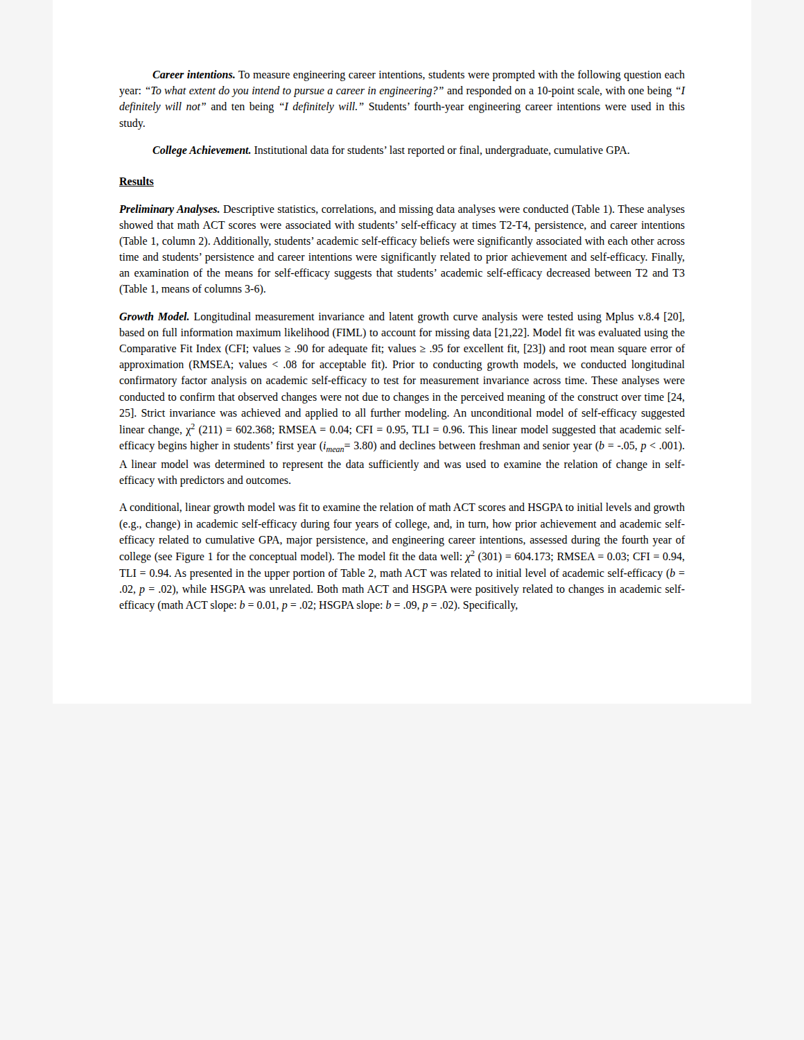Career intentions. To measure engineering career intentions, students were prompted with the following question each year: “To what extent do you intend to pursue a career in engineering?” and responded on a 10-point scale, with one being “I definitely will not” and ten being “I definitely will.” Students’ fourth-year engineering career intentions were used in this study.
College Achievement. Institutional data for students’ last reported or final, undergraduate, cumulative GPA.
Results
Preliminary Analyses. Descriptive statistics, correlations, and missing data analyses were conducted (Table 1). These analyses showed that math ACT scores were associated with students’ self-efficacy at times T2-T4, persistence, and career intentions (Table 1, column 2). Additionally, students’ academic self-efficacy beliefs were significantly associated with each other across time and students’ persistence and career intentions were significantly related to prior achievement and self-efficacy. Finally, an examination of the means for self-efficacy suggests that students’ academic self-efficacy decreased between T2 and T3 (Table 1, means of columns 3-6).
Growth Model. Longitudinal measurement invariance and latent growth curve analysis were tested using Mplus v.8.4 [20], based on full information maximum likelihood (FIML) to account for missing data [21,22]. Model fit was evaluated using the Comparative Fit Index (CFI; values ≥ .90 for adequate fit; values ≥ .95 for excellent fit, [23]) and root mean square error of approximation (RMSEA; values < .08 for acceptable fit). Prior to conducting growth models, we conducted longitudinal confirmatory factor analysis on academic self-efficacy to test for measurement invariance across time. These analyses were conducted to confirm that observed changes were not due to changes in the perceived meaning of the construct over time [24, 25]. Strict invariance was achieved and applied to all further modeling. An unconditional model of self-efficacy suggested linear change, χ2 (211) = 602.368; RMSEA = 0.04; CFI = 0.95, TLI = 0.96. This linear model suggested that academic self-efficacy begins higher in students’ first year (imean= 3.80) and declines between freshman and senior year (b = -.05, p < .001). A linear model was determined to represent the data sufficiently and was used to examine the relation of change in self-efficacy with predictors and outcomes.
A conditional, linear growth model was fit to examine the relation of math ACT scores and HSGPA to initial levels and growth (e.g., change) in academic self-efficacy during four years of college, and, in turn, how prior achievement and academic self-efficacy related to cumulative GPA, major persistence, and engineering career intentions, assessed during the fourth year of college (see Figure 1 for the conceptual model). The model fit the data well: χ2 (301) = 604.173; RMSEA = 0.03; CFI = 0.94, TLI = 0.94. As presented in the upper portion of Table 2, math ACT was related to initial level of academic self-efficacy (b = .02, p = .02), while HSGPA was unrelated. Both math ACT and HSGPA were positively related to changes in academic self-efficacy (math ACT slope: b = 0.01, p = .02; HSGPA slope: b = .09, p = .02). Specifically,